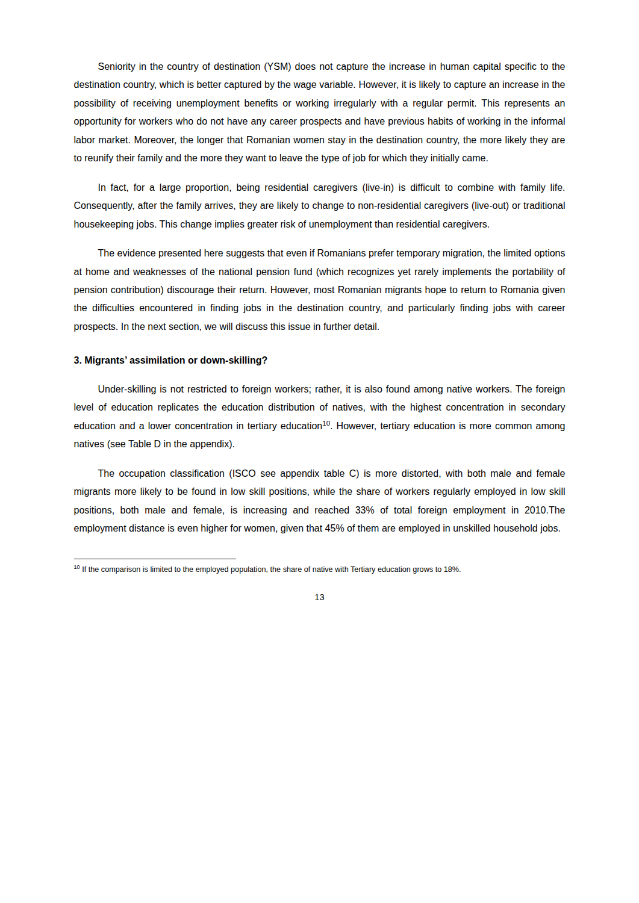Seniority in the country of destination (YSM) does not capture the increase in human capital specific to the destination country, which is better captured by the wage variable. However, it is likely to capture an increase in the possibility of receiving unemployment benefits or working irregularly with a regular permit. This represents an opportunity for workers who do not have any career prospects and have previous habits of working in the informal labor market. Moreover, the longer that Romanian women stay in the destination country, the more likely they are to reunify their family and the more they want to leave the type of job for which they initially came.
In fact, for a large proportion, being residential caregivers (live-in) is difficult to combine with family life. Consequently, after the family arrives, they are likely to change to non-residential caregivers (live-out) or traditional housekeeping jobs. This change implies greater risk of unemployment than residential caregivers.
The evidence presented here suggests that even if Romanians prefer temporary migration, the limited options at home and weaknesses of the national pension fund (which recognizes yet rarely implements the portability of pension contribution) discourage their return. However, most Romanian migrants hope to return to Romania given the difficulties encountered in finding jobs in the destination country, and particularly finding jobs with career prospects. In the next section, we will discuss this issue in further detail.
3. Migrants’ assimilation or down-skilling?
Under-skilling is not restricted to foreign workers; rather, it is also found among native workers. The foreign level of education replicates the education distribution of natives, with the highest concentration in secondary education and a lower concentration in tertiary education10. However, tertiary education is more common among natives (see Table D in the appendix).
The occupation classification (ISCO see appendix table C) is more distorted, with both male and female migrants more likely to be found in low skill positions, while the share of workers regularly employed in low skill positions, both male and female, is increasing and reached 33% of total foreign employment in 2010.The employment distance is even higher for women, given that 45% of them are employed in unskilled household jobs.
10 If the comparison is limited to the employed population, the share of native with Tertiary education grows to 18%.
13